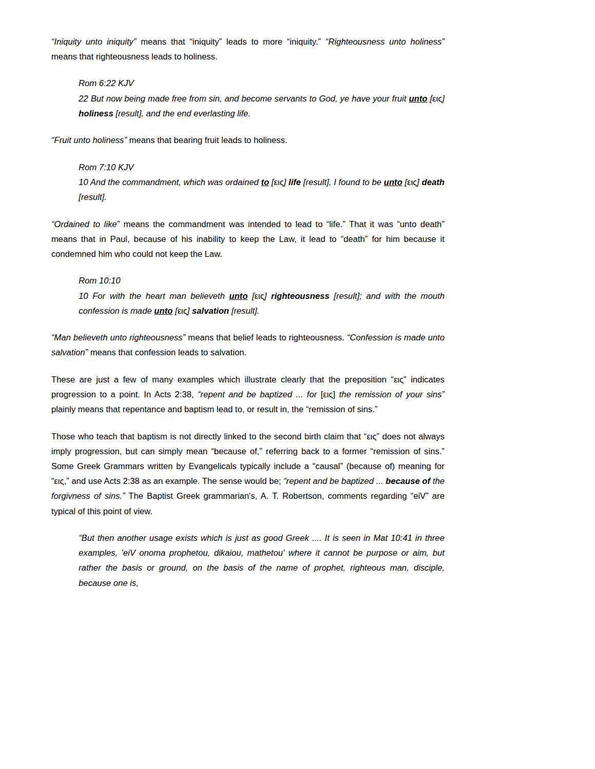“Iniquity unto iniquity” means that “iniquity” leads to more “iniquity.” “Righteousness unto holiness” means that righteousness leads to holiness.
Rom 6:22 KJV
22 But now being made free from sin, and become servants to God, ye have your fruit unto [εις] holiness [result], and the end everlasting life.
“Fruit unto holiness” means that bearing fruit leads to holiness.
Rom 7:10 KJV
10 And the commandment, which was ordained to [εις] life [result], I found to be unto [εις] death [result].
“Ordained to like” means the commandment was intended to lead to “life.” That it was “unto death” means that in Paul, because of his inability to keep the Law, it lead to “death” for him because it condemned him who could not keep the Law.
Rom 10:10
10 For with the heart man believeth unto [εις] righteousness [result]; and with the mouth confession is made unto [εις] salvation [result].
“Man believeth unto righteousness” means that belief leads to righteousness. “Confession is made unto salvation” means that confession leads to salvation.
These are just a few of many examples which illustrate clearly that the preposition “εις” indicates progression to a point. In Acts 2:38, “repent and be baptized ... for [εις] the remission of your sins” plainly means that repentance and baptism lead to, or result in, the “remission of sins.”
Those who teach that baptism is not directly linked to the second birth claim that “εις” does not always imply progression, but can simply mean “because of,” referring back to a former “remission of sins.” Some Greek Grammars written by Evangelicals typically include a “causal” (because of) meaning for “εις,” and use Acts 2:38 as an example. The sense would be; “repent and be baptized ... because of the forgivness of sins.” The Baptist Greek grammarian's, A. T. Robertson, comments regarding “eiV” are typical of this point of view.
“But then another usage exists which is just as good Greek .... It is seen in Mat 10:41 in three examples, 'eiV onoma prophetou, dikaiou, mathetou' where it cannot be purpose or aim, but rather the basis or ground, on the basis of the name of prophet, righteous man, disciple, because one is,